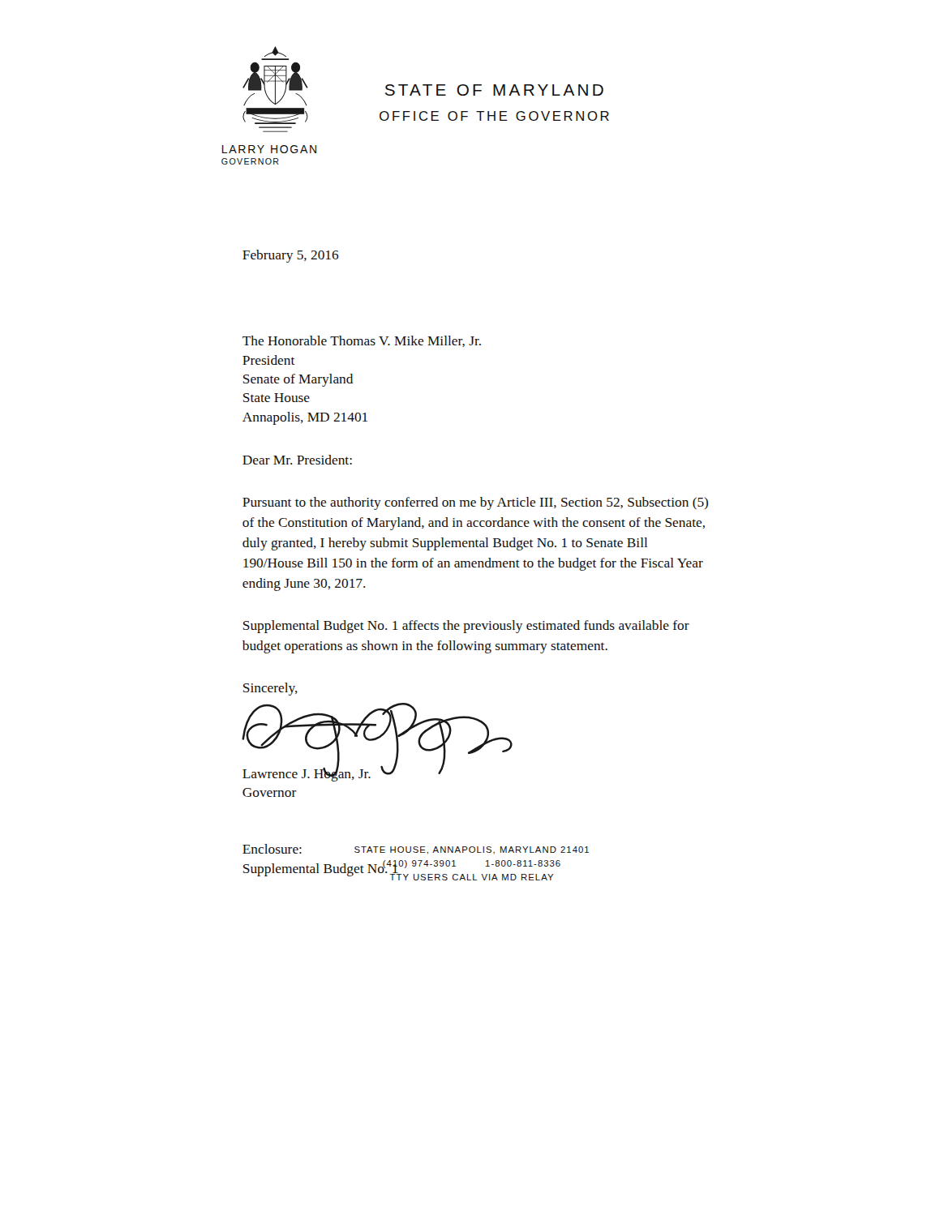STATE OF MARYLAND
OFFICE OF THE GOVERNOR
LARRY HOGAN
GOVERNOR
February 5, 2016
The Honorable Thomas V. Mike Miller, Jr.
President
Senate of Maryland
State House
Annapolis, MD 21401
Dear Mr. President:
Pursuant to the authority conferred on me by Article III, Section 52, Subsection (5) of the Constitution of Maryland, and in accordance with the consent of the Senate, duly granted, I hereby submit Supplemental Budget No. 1 to Senate Bill 190/House Bill 150 in the form of an amendment to the budget for the Fiscal Year ending June 30, 2017.
Supplemental Budget No. 1 affects the previously estimated funds available for budget operations as shown in the following summary statement.
Sincerely,
Lawrence J. Hogan, Jr.
Governor
Enclosure:
Supplemental Budget No. 1
STATE HOUSE, ANNAPOLIS, MARYLAND 21401
(410) 974-39011-800-811-8336
TTY USERS CALL VIA MD RELAY